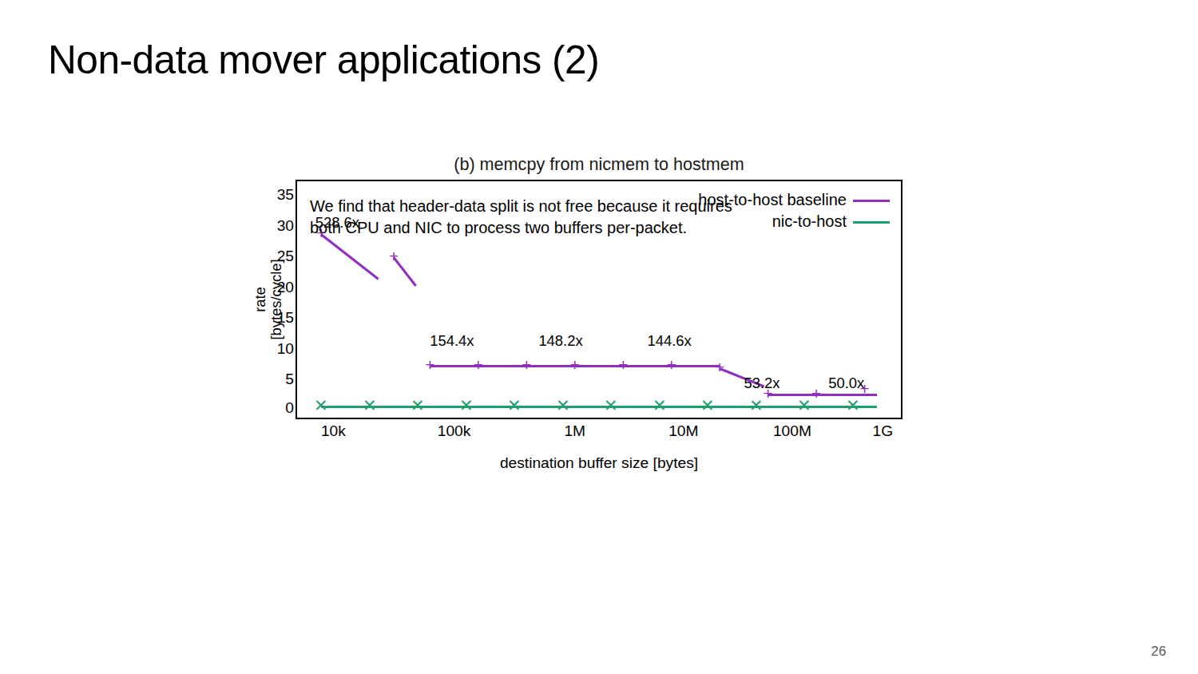Non-data mover applications (2)
(b) memcpy from nicmem to hostmem
rate
[bytes/cycle]
35 30 25 20 15 10 5 0
host-to-host baseline
nic-to-host
+
+
+
+
+
+
+
+
+
+
+
+
✕
✕
✕
✕
✕
✕
✕
✕
✕
✕
✕
✕
528.6x
154.4x
148.2x
144.6x
53.2x
50.0x
10k 100k 1M 10M 100M 1G
destination buffer size [bytes]
We find that header-data split is not free because it requires
both CPU and NIC to process two buffers per-packet.
26